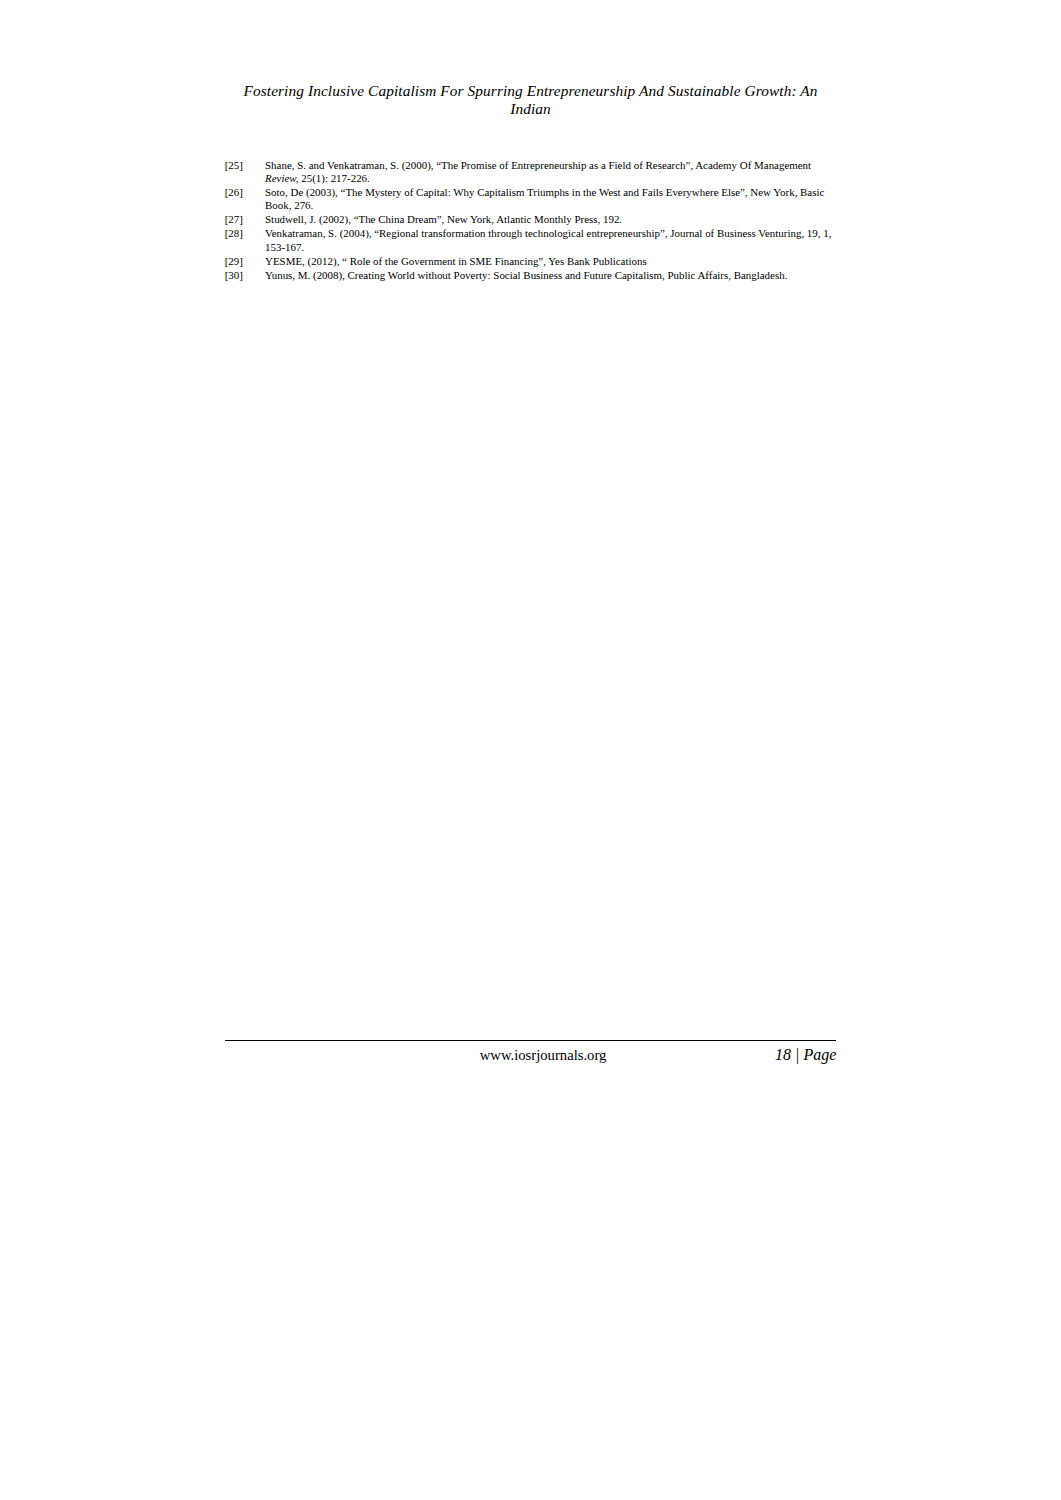Fostering Inclusive Capitalism For Spurring Entrepreneurship And Sustainable Growth: An Indian
[25]
Shane, S. and Venkatraman, S. (2000), “The Promise of Entrepreneurship as a Field of Research”, Academy Of Management Review, 25(1): 217-226.
[26]
Soto, De (2003), “The Mystery of Capital: Why Capitalism Triumphs in the West and Fails Everywhere Else”, New York, Basic Book, 276.
[27]
Studwell, J. (2002), “The China Dream”, New York, Atlantic Monthly Press, 192.
[28]
Venkatraman, S. (2004), “Regional transformation through technological entrepreneurship”, Journal of Business Venturing, 19, 1, 153-167.
[29]
YESME, (2012), “ Role of the Government in SME Financing”, Yes Bank Publications
[30]
Yunus, M. (2008), Creating World without Poverty: Social Business and Future Capitalism, Public Affairs, Bangladesh.
www.iosrjournals.org
18 | Page